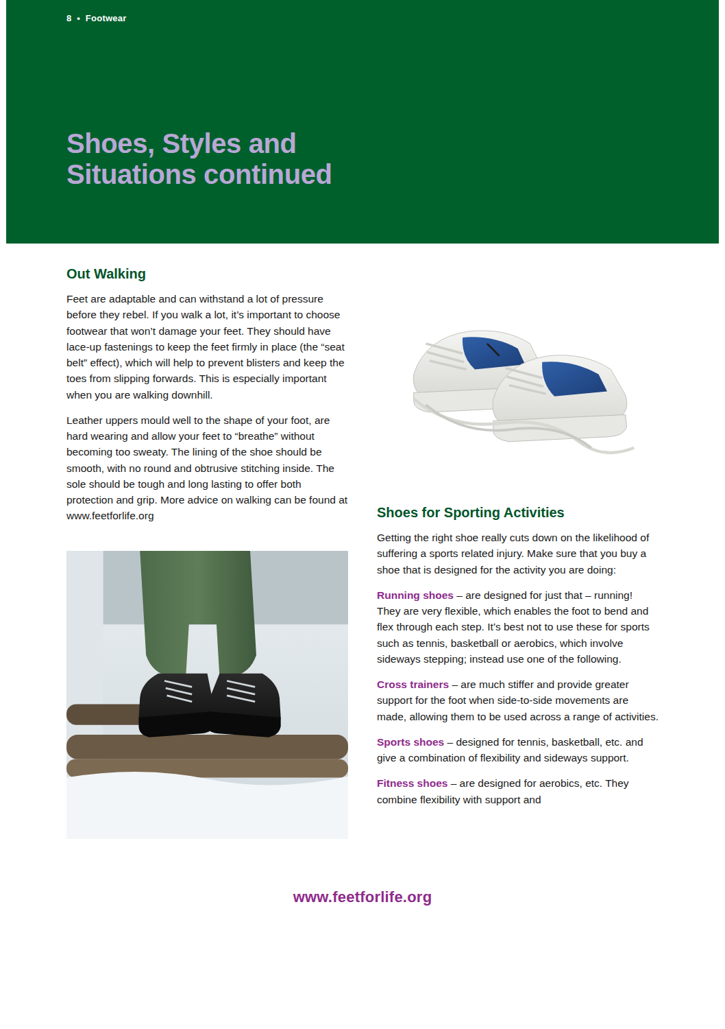8 • Footwear
Shoes, Styles and
Situations continued
Out Walking
Feet are adaptable and can withstand a lot of pressure before they rebel. If you walk a lot, it’s important to choose footwear that won’t damage your feet. They should have lace-up fastenings to keep the feet firmly in place (the “seat belt” effect), which will help to prevent blisters and keep the toes from slipping forwards. This is especially important when you are walking downhill.
Leather uppers mould well to the shape of your foot, are hard wearing and allow your feet to “breathe” without becoming too sweaty. The lining of the shoe should be smooth, with no round and obtrusive stitching inside. The sole should be tough and long lasting to offer both protection and grip. More advice on walking can be found at www.feetforlife.org
Shoes for Sporting Activities
Getting the right shoe really cuts down on the likelihood of suffering a sports related injury. Make sure that you buy a shoe that is designed for the activity you are doing:
Running shoes – are designed for just that – running! They are very flexible, which enables the foot to bend and flex through each step. It’s best not to use these for sports such as tennis, basketball or aerobics, which involve sideways stepping; instead use one of the following.
Cross trainers – are much stiffer and provide greater support for the foot when side-to-side movements are made, allowing them to be used across a range of activities.
Sports shoes – designed for tennis, basketball, etc. and give a combination of flexibility and sideways support.
Fitness shoes – are designed for aerobics, etc. They combine flexibility with support and
www.feetforlife.org